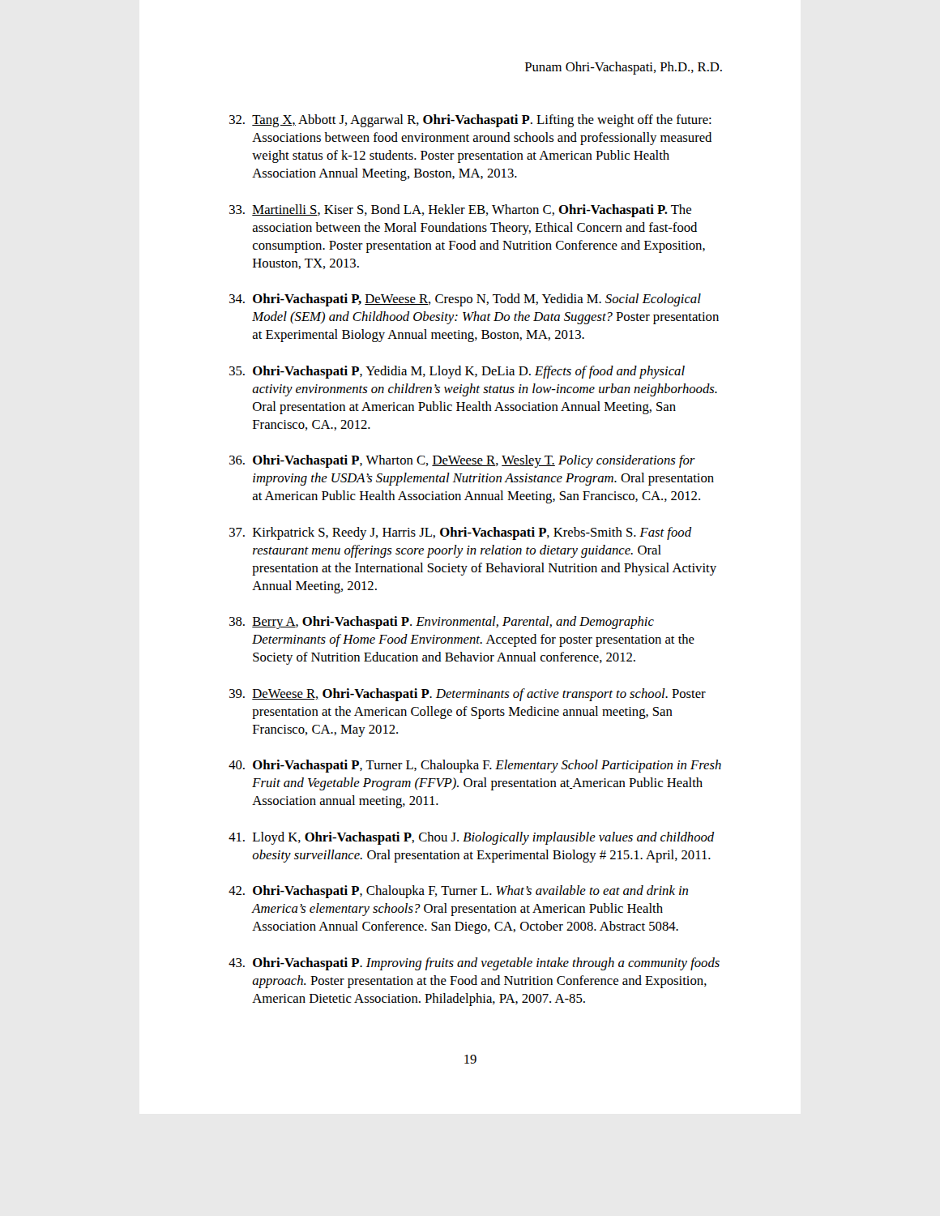Punam Ohri-Vachaspati, Ph.D., R.D.
32. Tang X, Abbott J, Aggarwal R, Ohri-Vachaspati P. Lifting the weight off the future: Associations between food environment around schools and professionally measured weight status of k-12 students. Poster presentation at American Public Health Association Annual Meeting, Boston, MA, 2013.
33. Martinelli S, Kiser S, Bond LA, Hekler EB, Wharton C, Ohri-Vachaspati P. The association between the Moral Foundations Theory, Ethical Concern and fast-food consumption. Poster presentation at Food and Nutrition Conference and Exposition, Houston, TX, 2013.
34. Ohri-Vachaspati P, DeWeese R, Crespo N, Todd M, Yedidia M. Social Ecological Model (SEM) and Childhood Obesity: What Do the Data Suggest? Poster presentation at Experimental Biology Annual meeting, Boston, MA, 2013.
35. Ohri-Vachaspati P, Yedidia M, Lloyd K, DeLia D. Effects of food and physical activity environments on children’s weight status in low-income urban neighborhoods. Oral presentation at American Public Health Association Annual Meeting, San Francisco, CA., 2012.
36. Ohri-Vachaspati P, Wharton C, DeWeese R, Wesley T. Policy considerations for improving the USDA’s Supplemental Nutrition Assistance Program. Oral presentation at American Public Health Association Annual Meeting, San Francisco, CA., 2012.
37. Kirkpatrick S, Reedy J, Harris JL, Ohri-Vachaspati P, Krebs-Smith S. Fast food restaurant menu offerings score poorly in relation to dietary guidance. Oral presentation at the International Society of Behavioral Nutrition and Physical Activity Annual Meeting, 2012.
38. Berry A, Ohri-Vachaspati P. Environmental, Parental, and Demographic Determinants of Home Food Environment. Accepted for poster presentation at the Society of Nutrition Education and Behavior Annual conference, 2012.
39. DeWeese R, Ohri-Vachaspati P. Determinants of active transport to school. Poster presentation at the American College of Sports Medicine annual meeting, San Francisco, CA., May 2012.
40. Ohri-Vachaspati P, Turner L, Chaloupka F. Elementary School Participation in Fresh Fruit and Vegetable Program (FFVP). Oral presentation at American Public Health Association annual meeting, 2011.
41. Lloyd K, Ohri-Vachaspati P, Chou J. Biologically implausible values and childhood obesity surveillance. Oral presentation at Experimental Biology # 215.1. April, 2011.
42. Ohri-Vachaspati P, Chaloupka F, Turner L. What’s available to eat and drink in America’s elementary schools? Oral presentation at American Public Health Association Annual Conference. San Diego, CA, October 2008. Abstract 5084.
43. Ohri-Vachaspati P. Improving fruits and vegetable intake through a community foods approach. Poster presentation at the Food and Nutrition Conference and Exposition, American Dietetic Association. Philadelphia, PA, 2007. A-85.
19